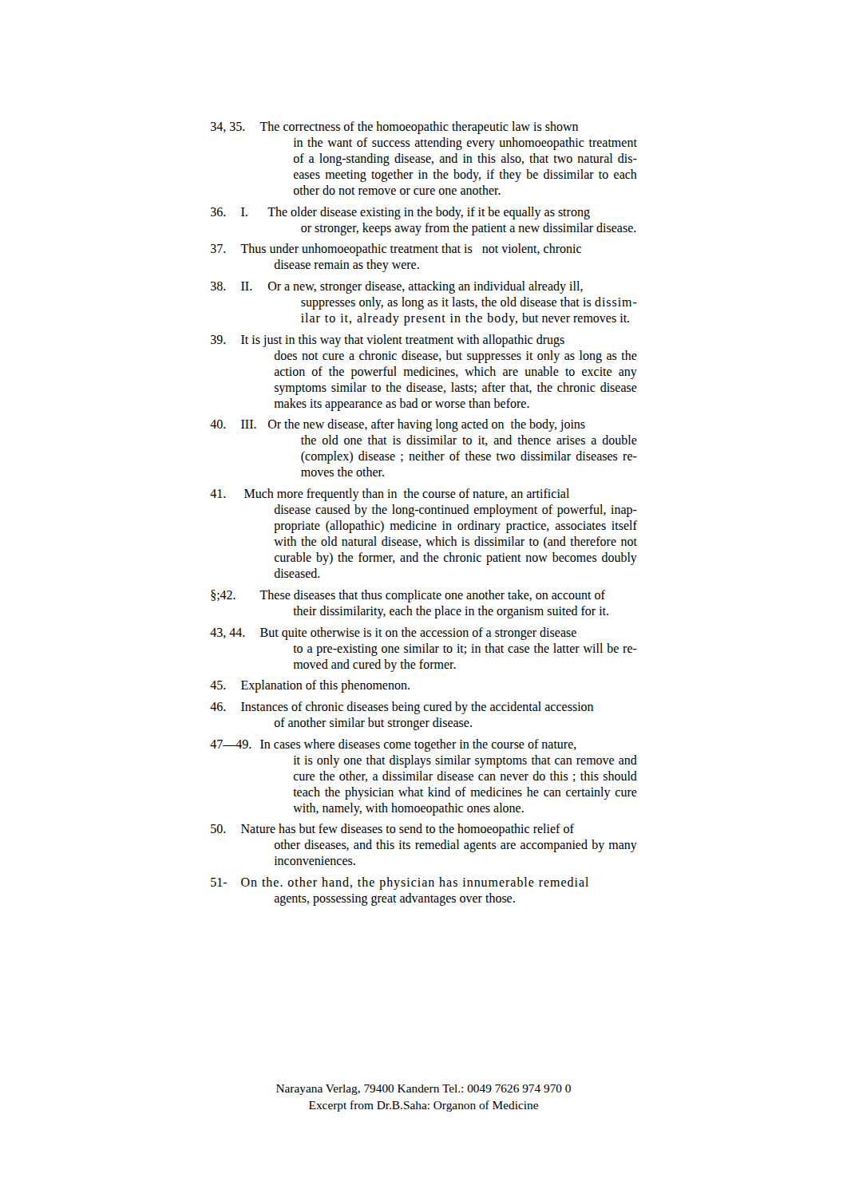34, 35. The correctness of the homoeopathic therapeutic law is shown in the want of success attending every unhomoeopathic treat­ment of a long-standing disease, and in this also, that two natural diseases meeting together in the body, if they be dissi­milar to each other do not remove or cure one another.
36. I. The older disease existing in the body, if it be equally as strong or stronger, keeps away from the patient a new dissimilar disease.
37. Thus under unhomoeopathic treatment that is not violent, chronic disease remain as they were.
38. II. Or a new, stronger disease, attacking an individual already ill, suppresses only, as long as it lasts, the old disease that is dissimilar to it, already present in the body, but never removes it.
39. It is just in this way that violent treatment with allopathic drugs does not cure a chronic disease, but suppresses it only as long as the action of the powerful medicines, which are unable to excite any symptoms similar to the disease, lasts; after that, the chronic disease makes its appearance as bad or worse than before.
40. III. Or the new disease, after having long acted on the body, joins the old one that is dissimilar to it, and thence arises a double (complex) disease ; neither of these two dissimilar diseases removes the other.
41. Much more frequently than in the course of nature, an artificial disease caused by the long-continued employment of powerful, inappropriate (allopathic) medicine in ordinary practice, associ­ates itself with the old natural disease, which is dissimilar to (and therefore not curable by) the former, and the chronic patient now becomes doubly diseased.
§;42. These diseases that thus complicate one another take, on account of their dissimilarity, each the place in the organism suited for it.
43, 44. But quite otherwise is it on the accession of a stronger disease to a pre-existing one similar to it; in that case the latter will be removed and cured by the former.
45. Explanation of this phenomenon.
46. Instances of chronic diseases being cured by the accidental accession of another similar but stronger disease.
47—49. In cases where diseases come together in the course of nature, it is only one that displays similar symptoms that can remove and cure the other, a dissimilar disease can never do this ; this should teach the physician what kind of medicines he can certainly cure with, namely, with homoeopathic ones alone.
50. Nature has but few diseases to send to the homoeopathic relief of other diseases, and this its remedial agents are accompanied by many inconveniences.
51- On the. other hand, the physician has innumerable remedial agents, possessing great advantages over those.
Narayana Verlag, 79400 Kandern Tel.: 0049 7626 974 970 0
Excerpt from Dr.B.Saha: Organon of Medicine